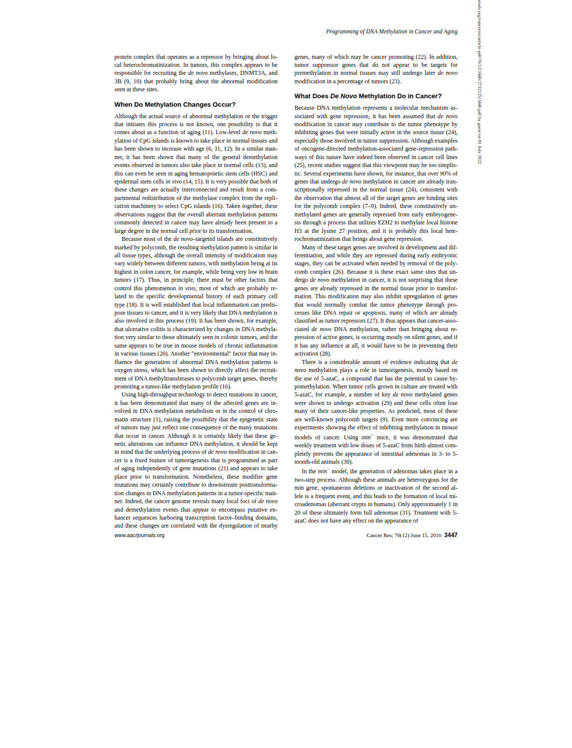Programming of DNA Methylation in Cancer and Aging
protein complex that operates as a repressor by bringing about local heterochromatinization. In tumors, this complex appears to be responsible for recruiting the de novo methylases, DNMT3A, and 3B (9, 10) that probably bring about the abnormal modification seen at these sites.
When Do Methylation Changes Occur?
Although the actual source of abnormal methylation or the trigger that initiates this process is not known, one possibility is that it comes about as a function of aging (11). Low-level de novo methylation of CpG islands is known to take place in normal tissues and has been shown to increase with age (6, 11, 12). In a similar manner, it has been shown that many of the general demethylation events observed in tumors also take place in normal cells (13), and this can even be seen in aging hematopoietic stem cells (HSC) and epidermal stem cells in vivo (14, 15). It is very possible that both of these changes are actually interconnected and result from a compartmental redistribution of the methylase complex from the replication machinery to select CpG islands (16). Taken together, these observations suggest that the overall aberrant methylation patterns commonly detected in cancer may have already been present to a large degree in the normal cell prior to its transformation.
Because most of the de novo–targeted islands are constitutively marked by polycomb, the resulting methylation pattern is similar in all tissue types, although the overall intensity of modification may vary widely between different tumors, with methylation being at its highest in colon cancer, for example, while being very low in brain tumors (17). Thus, in principle, there must be other factors that control this phenomenon in vivo, most of which are probably related to the specific developmental history of each primary cell type (18). It is well established that local inflammation can predispose tissues to cancer, and it is very likely that DNA methylation is also involved in this process (19). It has been shown, for example, that ulcerative colitis is characterized by changes in DNA methylation very similar to those ultimately seen in colonic tumors, and the same appears to be true in mouse models of chronic inflammation in various tissues (20). Another "environmental" factor that may influence the generation of abnormal DNA methylation patterns is oxygen stress, which has been shown to directly affect the recruitment of DNA methyltransferases to polycomb target genes, thereby promoting a tumor-like methylation profile (16).
Using high-throughput technology to detect mutations in cancer, it has been demonstrated that many of the affected genes are involved in DNA methylation metabolism or in the control of chromatin structure (1), raising the possibility that the epigenetic state of tumors may just reflect one consequence of the many mutations that occur in cancer. Although it is certainly likely that these genetic alterations can influence DNA methylation, it should be kept in mind that the underlying process of de novo modification in cancer is a fixed feature of tumorigenesis that is programmed as part of aging independently of gene mutations (21) and appears to take place prior to transformation. Nonetheless, these modifier gene mutations may certainly contribute to downstream posttransformation changes in DNA methylation patterns in a tumor-specific manner. Indeed, the cancer genome reveals many local foci of de novo and demethylation events that appear to encompass putative enhancer sequences harboring transcription factor–binding domains, and these changes are correlated with the dysregulation of nearby genes, many of which may be cancer promoting (22). In addition, tumor suppressor genes that do not appear to be targets for premethylation in normal tissues may still undergo later de novo modification in a percentage of tumors (23).
What Does De Novo Methylation Do in Cancer?
Because DNA methylation represents a molecular mechanism associated with gene repression, it has been assumed that de novo modification in cancer may contribute to the tumor phenotype by inhibiting genes that were initially active in the source tissue (24), especially those involved in tumor suppression. Although examples of oncogene-directed methylation-associated gene-repression pathways of this nature have indeed been observed in cancer cell lines (25), recent studies suggest that this viewpoint may be too simplistic. Several experiments have shown, for instance, that over 90% of genes that undergo de novo methylation in cancer are already transcriptionally repressed in the normal tissue (24), consistent with the observation that almost all of the target genes are binding sites for the polycomb complex (7–9). Indeed, these constitutively unmethylated genes are generally repressed from early embryogenesis through a process that utilizes EZH2 to methylate local histone H3 at the lysine 27 position, and it is probably this local heterochromatinization that brings about gene repression.
Many of these target genes are involved in development and differentiation, and while they are repressed during early embryonic stages, they can be activated when needed by removal of the polycomb complex (26). Because it is these exact same sites that undergo de novo methylation in cancer, it is not surprising that these genes are already repressed in the normal tissue prior to transformation. This modification may also inhibit upregulation of genes that would normally combat the tumor phenotype through processes like DNA repair or apoptosis, many of which are already classified as tumor repressors (27). It thus appears that cancer-associated de novo DNA methylation, rather than bringing about repression of active genes, is occurring mostly on silent genes, and if it has any influence at all, it would have to be in preventing their activation (28).
There is a considerable amount of evidence indicating that de novo methylation plays a role in tumorigenesis, mostly based on the use of 5-azaC, a compound that has the potential to cause hypomethylation. When tumor cells grown in culture are treated with 5-azaC, for example, a number of key de novo methylated genes were shown to undergo activation (29) and these cells often lose many of their cancer-like properties. As predicted, most of these are well-known polycomb targets (9). Even more convincing are experiments showing the effect of inhibiting methylation in mouse models of cancer. Using min− mice, it was demonstrated that weekly treatment with low doses of 5-azaC from birth almost completely prevents the appearance of intestinal adenomas in 3- to 5-month-old animals (30).
In the min− model, the generation of adenomas takes place in a two-step process. Although these animals are heterozygous for the min gene, spontaneous deletions or inactivation of the second allele is a frequent event, and this leads to the formation of local microadenomas (aberrant crypts in humans). Only approximately 1 in 20 of these ultimately form full adenomas (31). Treatment with 5-azaC does not have any effect on the appearance of
www.aacrjournals.org
Cancer Res; 76(12) June 15, 20163447
Downloaded from http://aacrjournals.org/cancerres/article-pdf/76/12/3446/2732125/3446.pdf by guest on 01 July 2022